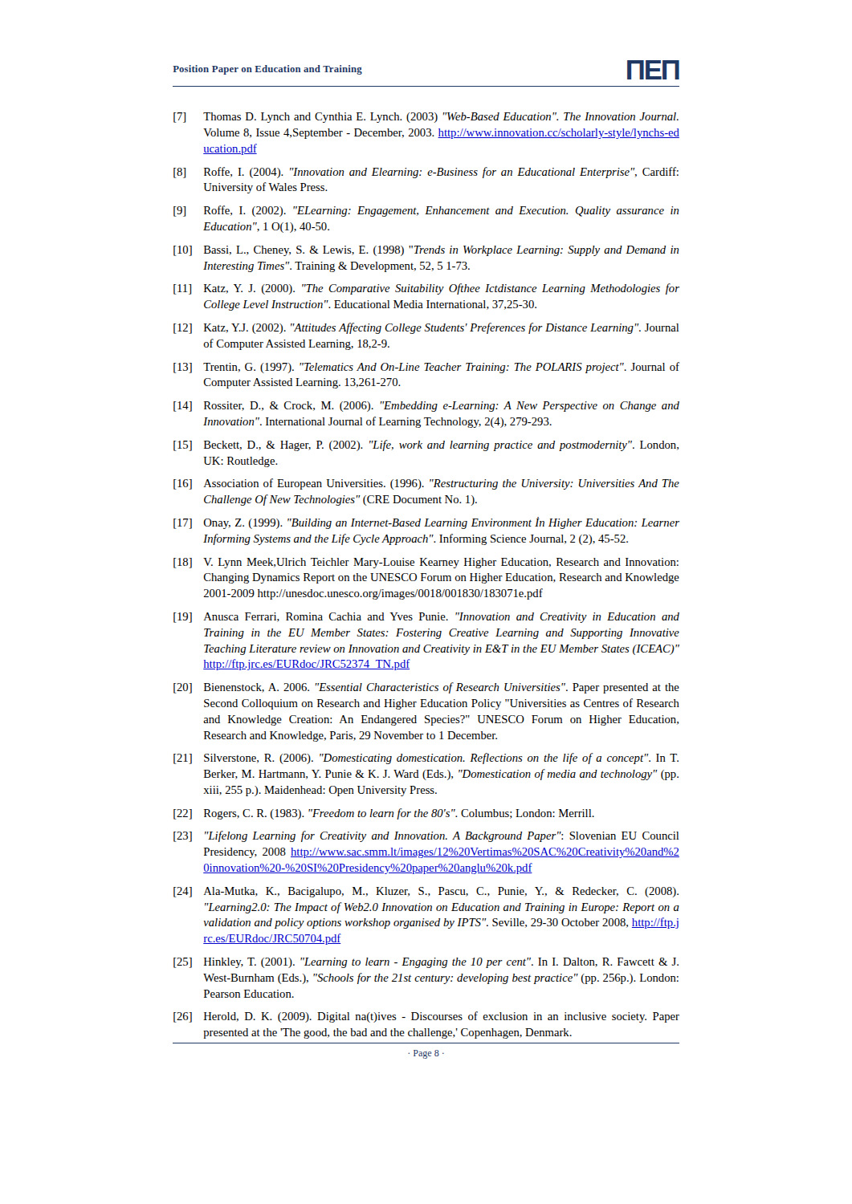Position Paper on Education and Training
ΠΕΠ
[7] Thomas D. Lynch and Cynthia E. Lynch. (2003) "Web-Based Education". The Innovation Journal. Volume 8, Issue 4,September - December, 2003. http://www.innovation.cc/scholarly-style/lynchs-education.pdf
[8] Roffe, I. (2004). "Innovation and Elearning: e-Business for an Educational Enterprise", Cardiff: University of Wales Press.
[9] Roffe, I. (2002). "ELearning: Engagement, Enhancement and Execution. Quality assurance in Education", 1 O(1), 40-50.
[10] Bassi, L., Cheney, S. & Lewis, E. (1998) "Trends in Workplace Learning: Supply and Demand in Interesting Times". Training & Development, 52, 5 1-73.
[11] Katz, Y. J. (2000). "The Comparative Suitability Ofthee Ictdistance Learning Methodologies for College Level Instruction". Educational Media International, 37,25-30.
[12] Katz, Y.J. (2002). "Attitudes Affecting College Students' Preferences for Distance Learning". Journal of Computer Assisted Learning, 18,2-9.
[13] Trentin, G. (1997). "Telematics And On-Line Teacher Training: The POLARIS project". Journal of Computer Assisted Learning. 13,261-270.
[14] Rossiter, D., & Crock, M. (2006). "Embedding e-Learning: A New Perspective on Change and Innovation". International Journal of Learning Technology, 2(4), 279-293.
[15] Beckett, D., & Hager, P. (2002). "Life, work and learning practice and postmodernity". London, UK: Routledge.
[16] Association of European Universities. (1996). "Restructuring the University: Universities And The Challenge Of New Technologies" (CRE Document No. 1).
[17] Onay, Z. (1999). "Building an Internet-Based Learning Environment İn Higher Education: Learner Informing Systems and the Life Cycle Approach". Informing Science Journal, 2 (2), 45-52.
[18] V. Lynn Meek,Ulrich Teichler Mary-Louise Kearney Higher Education, Research and Innovation: Changing Dynamics Report on the UNESCO Forum on Higher Education, Research and Knowledge 2001-2009 http://unesdoc.unesco.org/images/0018/001830/183071e.pdf
[19] Anusca Ferrari, Romina Cachia and Yves Punie. "Innovation and Creativity in Education and Training in the EU Member States: Fostering Creative Learning and Supporting Innovative Teaching Literature review on Innovation and Creativity in E&T in the EU Member States (ICEAC)" http://ftp.jrc.es/EURdoc/JRC52374_TN.pdf
[20] Bienenstock, A. 2006. "Essential Characteristics of Research Universities". Paper presented at the Second Colloquium on Research and Higher Education Policy "Universities as Centres of Research and Knowledge Creation: An Endangered Species?" UNESCO Forum on Higher Education, Research and Knowledge, Paris, 29 November to 1 December.
[21] Silverstone, R. (2006). "Domesticating domestication. Reflections on the life of a concept". In T. Berker, M. Hartmann, Y. Punie & K. J. Ward (Eds.), "Domestication of media and technology" (pp. xiii, 255 p.). Maidenhead: Open University Press.
[22] Rogers, C. R. (1983). "Freedom to learn for the 80's". Columbus; London: Merrill.
[23]"Lifelong Learning for Creativity and Innovation. A Background Paper": Slovenian EU Council Presidency, 2008 http://www.sac.smm.lt/images/12%20Vertimas%20SAC%20Creativity%20and%20innovation%20-%20SI%20Presidency%20paper%20anglu%20k.pdf
[24] Ala-Mutka, K., Bacigalupo, M., Kluzer, S., Pascu, C., Punie, Y., & Redecker, C. (2008). "Learning2.0: The Impact of Web2.0 Innovation on Education and Training in Europe: Report on a validation and policy options workshop organised by IPTS". Seville, 29-30 October 2008, http://ftp.jrc.es/EURdoc/JRC50704.pdf
[25] Hinkley, T. (2001). "Learning to learn - Engaging the 10 per cent". In I. Dalton, R. Fawcett & J. West-Burnham (Eds.), "Schools for the 21st century: developing best practice" (pp. 256p.). London: Pearson Education.
[26] Herold, D. K. (2009). Digital na(t)ives - Discourses of exclusion in an inclusive society. Paper presented at the 'The good, the bad and the challenge,' Copenhagen, Denmark.
· Page 8 ·